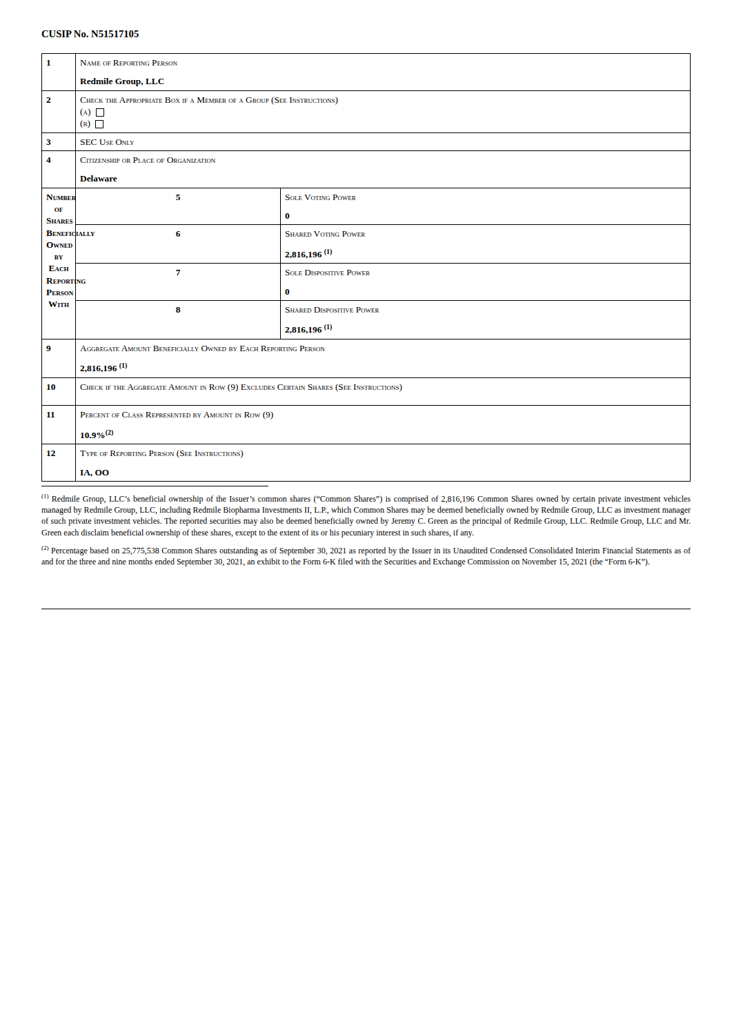CUSIP No. N51517105
| 1 | Name of Reporting Person Redmile Group, LLC |
| 2 | Check the Appropriate Box if a Member of a Group (See Instructions) ( a ) ( b ) |
| 3 | SEC Use Only |
| 4 | Citizenship or Place of Organization Delaware |
| Number of Shares Beneficially Owned by Each Reporting Person With | 5 | Sole Voting Power 0 |
| 6 | Shared Voting Power 2,816,196 (1) |
| 7 | Sole Dispositive Power 0 |
| 8 | Shared Dispositive Power 2,816,196 (1) |
| 9 | Aggregate Amount Beneficially Owned by Each Reporting Person 2,816,196 (1) |
| 10 | Check if the Aggregate Amount in Row (9) Excludes Certain Shares (See Instructions) |
| 11 | Percent of Class Represented by Amount in Row (9) 10.9% (2) |
| 12 | Type of Reporting Person (See Instructions) IA, OO |
(1) Redmile Group, LLC’s beneficial ownership of the Issuer’s common shares (“Common Shares”) is comprised of 2,816,196 Common Shares owned by certain private investment vehicles managed by Redmile Group, LLC, including Redmile Biopharma Investments II, L.P., which Common Shares may be deemed beneficially owned by Redmile Group, LLC as investment manager of such private investment vehicles. The reported securities may also be deemed beneficially owned by Jeremy C. Green as the principal of Redmile Group, LLC. Redmile Group, LLC and Mr. Green each disclaim beneficial ownership of these shares, except to the extent of its or his pecuniary interest in such shares, if any.
(2) Percentage based on 25,775,538 Common Shares outstanding as of September 30, 2021 as reported by the Issuer in its Unaudited Condensed Consolidated Interim Financial Statements as of and for the three and nine months ended September 30, 2021, an exhibit to the Form 6-K filed with the Securities and Exchange Commission on November 15, 2021 (the “Form 6-K”).